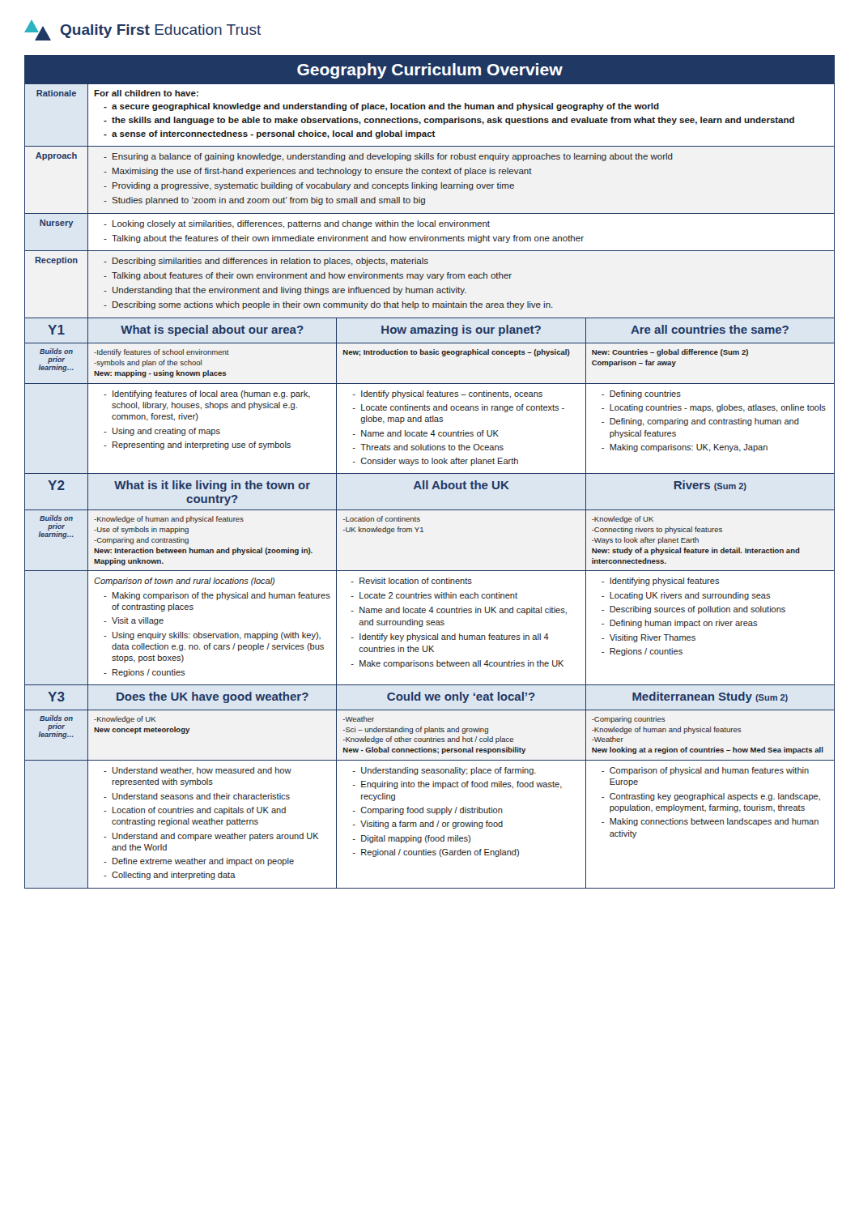Quality First Education Trust
| Geography Curriculum Overview |
| Rationale | For all children to have: a secure geographical knowledge and understanding of place, location and the human and physical geography of the world the skills and language to be able to make observations, connections, comparisons, ask questions and evaluate from what they see, learn and understand a sense of interconnectedness - personal choice, local and global impact |
| Approach | Ensuring a balance of gaining knowledge, understanding and developing skills for robust enquiry approaches to learning about the world Maximising the use of first-hand experiences and technology to ensure the context of place is relevant Providing a progressive, systematic building of vocabulary and concepts linking learning over time Studies planned to ‘zoom in and zoom out’ from big to small and small to big |
| Nursery | Looking closely at similarities, differences, patterns and change within the local environment Talking about the features of their own immediate environment and how environments might vary from one another |
| Reception | Describing similarities and differences in relation to places, objects, materials Talking about features of their own environment and how environments may vary from each other Understanding that the environment and living things are influenced by human activity. Describing some actions which people in their own community do that help to maintain the area they live in. |
| Y1 | What is special about our area? | How amazing is our planet? | Are all countries the same? |
| Builds on prior learning… | -Identify features of school environment -symbols and plan of the school New: mapping - using known places | New; Introduction to basic geographical concepts – (physical) | New: Countries – global difference (Sum 2) Comparison – far away |
| | Identifying features of local area (human e.g. park, school, library, houses, shops and physical e.g. common, forest, river) Using and creating of maps Representing and interpreting use of symbols | Identify physical features – continents, oceans Locate continents and oceans in range of contexts - globe, map and atlas Name and locate 4 countries of UK Threats and solutions to the Oceans Consider ways to look after planet Earth | Defining countries Locating countries - maps, globes, atlases, online tools Defining, comparing and contrasting human and physical features Making comparisons: UK, Kenya, Japan |
| Y2 | What is it like living in the town or country? | All About the UK | Rivers (Sum 2) |
| Builds on prior learning… | -Knowledge of human and physical features -Use of symbols in mapping -Comparing and contrasting New: Interaction between human and physical (zooming in). Mapping unknown. | -Location of continents -UK knowledge from Y1 | -Knowledge of UK -Connecting rivers to physical features -Ways to look after planet Earth New: study of a physical feature in detail. Interaction and interconnectedness. |
| | Comparison of town and rural locations (local) Making comparison of the physical and human features of contrasting places Visit a village Using enquiry skills: observation, mapping (with key), data collection e.g. no. of cars / people / services (bus stops, post boxes) Regions / counties | Revisit location of continents Locate 2 countries within each continent Name and locate 4 countries in UK and capital cities, and surrounding seas Identify key physical and human features in all 4 countries in the UK Make comparisons between all 4countries in the UK | Identifying physical features Locating UK rivers and surrounding seas Describing sources of pollution and solutions Defining human impact on river areas Visiting River Thames Regions / counties |
| Y3 | Does the UK have good weather? | Could we only ‘eat local’? | Mediterranean Study (Sum 2) |
| Builds on prior learning… | -Knowledge of UK New concept meteorology | -Weather -Sci – understanding of plants and growing -Knowledge of other countries and hot / cold place New - Global connections; personal responsibility | -Comparing countries -Knowledge of human and physical features -Weather New looking at a region of countries – how Med Sea impacts all |
| | Understand weather, how measured and how represented with symbols Understand seasons and their characteristics Location of countries and capitals of UK and contrasting regional weather patterns Understand and compare weather paters around UK and the World Define extreme weather and impact on people Collecting and interpreting data | Understanding seasonality; place of farming. Enquiring into the impact of food miles, food waste, recycling Comparing food supply / distribution Visiting a farm and / or growing food Digital mapping (food miles) Regional / counties (Garden of England) | Comparison of physical and human features within Europe Contrasting key geographical aspects e.g. landscape, population, employment, farming, tourism, threats Making connections between landscapes and human activity |